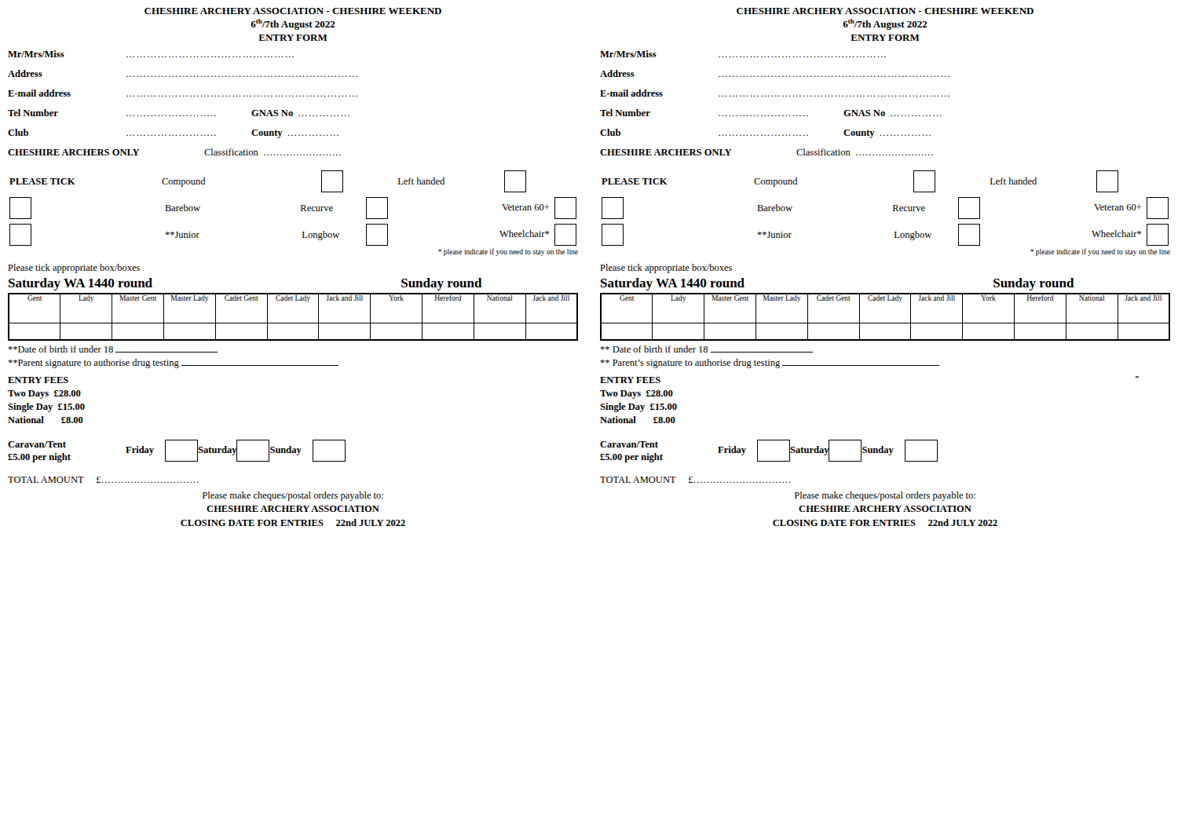CHESHIRE ARCHERY ASSOCIATION - CHESHIRE WEEKEND
6th/7th August 2022
ENTRY FORM
Mr/Mrs/Miss
…………………………………………
Address
…………………………………………………………
E-mail address
…………………………………………………………
Tel Number
……………………..
GNAS No
……………
Club
……………………..
County
……………
CHESHIRE ARCHERS ONLY
Classification ……………………
| PLEASE TICK | Compound | | Left handed | |
| | Barebow | Recurve | | Veteran 60+ |
| | **Junior | Longbow | | Wheelchair* |
* please indicate if you need to stay on the line
Please tick appropriate box/boxes
Saturday WA 1440 round
Sunday round
| Gent | Lady | Master Gent | Master Lady | Cadet Gent | Cadet Lady | Jack and Jill | York | Hereford | National | Jack and Jill |
| --- | --- | --- | --- | --- | --- | --- | --- | --- | --- | --- |
**Date of birth if under 18
**Parent signature to authorise drug testing
ENTRY FEES
Two Days £28.00
Single Day £15.00
National £8.00
Caravan/Tent
£5.00 per night
Friday
Saturday
Sunday
TOTAL AMOUNT £…………………………
Please make cheques/postal orders payable to:
CHESHIRE ARCHERY ASSOCIATION
CLOSING DATE FOR ENTRIES 22nd JULY 2022
CHESHIRE ARCHERY ASSOCIATION - CHESHIRE WEEKEND
6th/7th August 2022
ENTRY FORM
Mr/Mrs/Miss
…………………………………………
Address
…………………………………………………………
E-mail address
…………………………………………………………
Tel Number
……………………..
GNAS No
……………
Club
……………………..
County
……………
CHESHIRE ARCHERS ONLY
Classification ……………………
| PLEASE TICK | Compound | | Left handed | |
| | Barebow | Recurve | | Veteran 60+ |
| | **Junior | Longbow | | Wheelchair* |
* please indicate if you need to stay on the line
Please tick appropriate box/boxes
Saturday WA 1440 round
Sunday round
| Gent | Lady | Master Gent | Master Lady | Cadet Gent | Cadet Lady | Jack and Jill | York | Hereford | National | Jack and Jill |
| --- | --- | --- | --- | --- | --- | --- | --- | --- | --- | --- |
** Date of birth if under 18
** Parent’s signature to authorise drug testing
ENTRY FEES˜
Two Days £28.00
Single Day £15.00
National £8.00
Caravan/Tent
£5.00 per night
Friday
Saturday
Sunday
TOTAL AMOUNT £…………………………
Please make cheques/postal orders payable to:
CHESHIRE ARCHERY ASSOCIATION
CLOSING DATE FOR ENTRIES 22nd JULY 2022